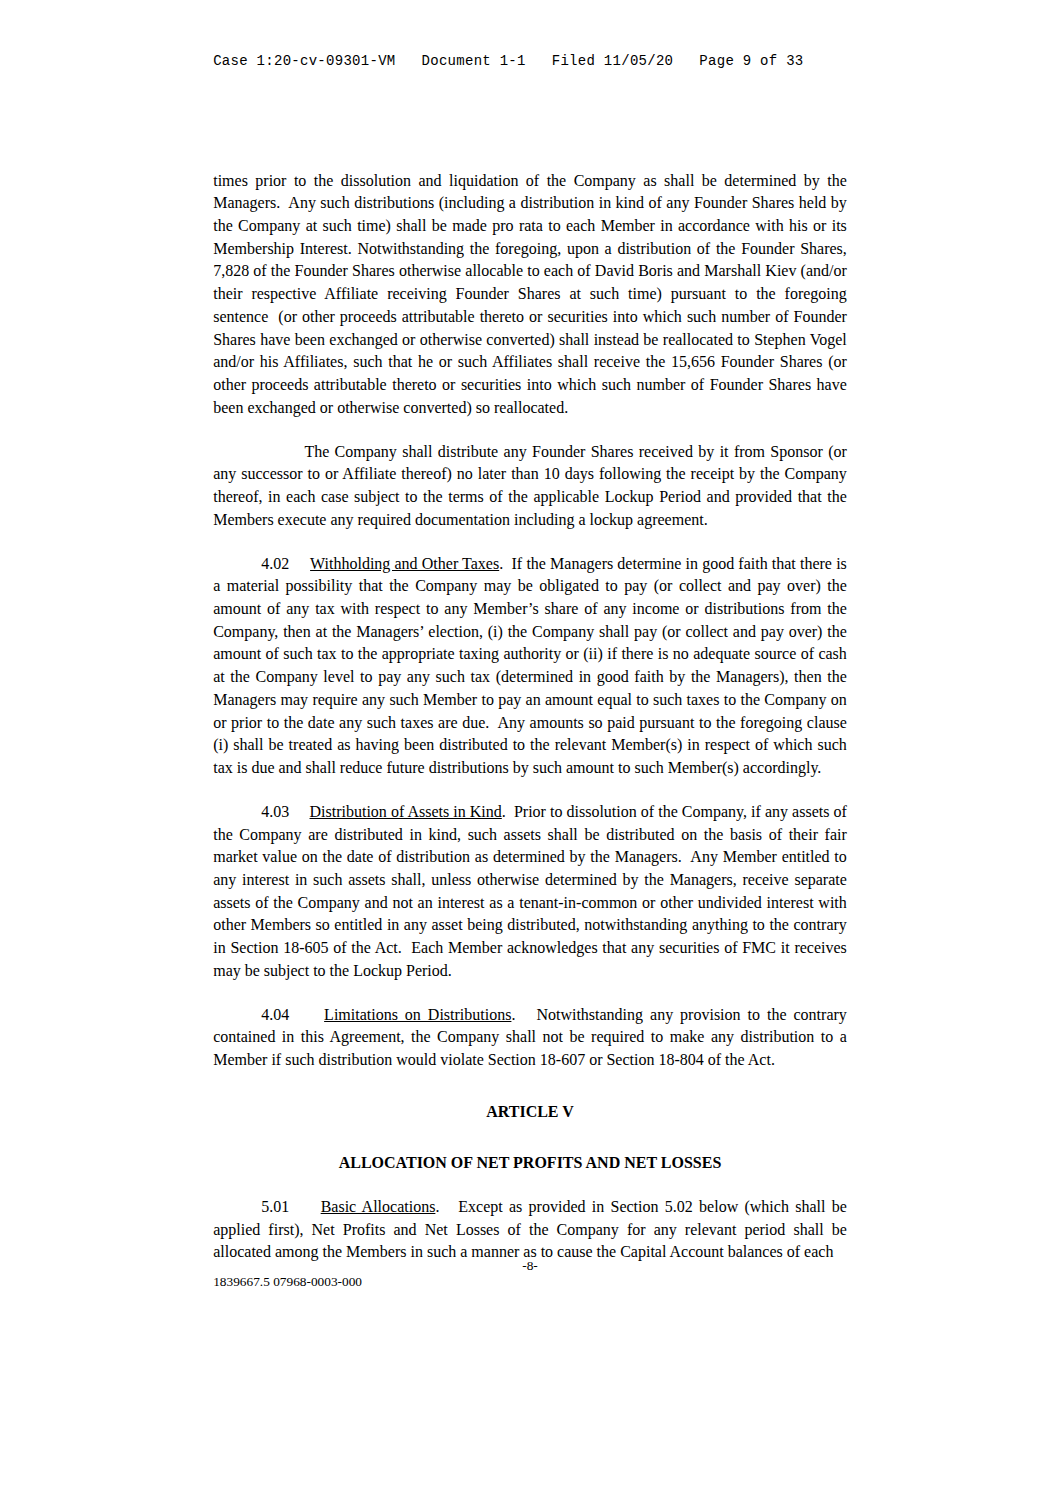Case 1:20-cv-09301-VM Document 1-1 Filed 11/05/20 Page 9 of 33
times prior to the dissolution and liquidation of the Company as shall be determined by the Managers. Any such distributions (including a distribution in kind of any Founder Shares held by the Company at such time) shall be made pro rata to each Member in accordance with his or its Membership Interest. Notwithstanding the foregoing, upon a distribution of the Founder Shares, 7,828 of the Founder Shares otherwise allocable to each of David Boris and Marshall Kiev (and/or their respective Affiliate receiving Founder Shares at such time) pursuant to the foregoing sentence (or other proceeds attributable thereto or securities into which such number of Founder Shares have been exchanged or otherwise converted) shall instead be reallocated to Stephen Vogel and/or his Affiliates, such that he or such Affiliates shall receive the 15,656 Founder Shares (or other proceeds attributable thereto or securities into which such number of Founder Shares have been exchanged or otherwise converted) so reallocated.
The Company shall distribute any Founder Shares received by it from Sponsor (or any successor to or Affiliate thereof) no later than 10 days following the receipt by the Company thereof, in each case subject to the terms of the applicable Lockup Period and provided that the Members execute any required documentation including a lockup agreement.
4.02 Withholding and Other Taxes. If the Managers determine in good faith that there is a material possibility that the Company may be obligated to pay (or collect and pay over) the amount of any tax with respect to any Member’s share of any income or distributions from the Company, then at the Managers’ election, (i) the Company shall pay (or collect and pay over) the amount of such tax to the appropriate taxing authority or (ii) if there is no adequate source of cash at the Company level to pay any such tax (determined in good faith by the Managers), then the Managers may require any such Member to pay an amount equal to such taxes to the Company on or prior to the date any such taxes are due. Any amounts so paid pursuant to the foregoing clause (i) shall be treated as having been distributed to the relevant Member(s) in respect of which such tax is due and shall reduce future distributions by such amount to such Member(s) accordingly.
4.03 Distribution of Assets in Kind. Prior to dissolution of the Company, if any assets of the Company are distributed in kind, such assets shall be distributed on the basis of their fair market value on the date of distribution as determined by the Managers. Any Member entitled to any interest in such assets shall, unless otherwise determined by the Managers, receive separate assets of the Company and not an interest as a tenant-in-common or other undivided interest with other Members so entitled in any asset being distributed, notwithstanding anything to the contrary in Section 18-605 of the Act. Each Member acknowledges that any securities of FMC it receives may be subject to the Lockup Period.
4.04 Limitations on Distributions. Notwithstanding any provision to the contrary contained in this Agreement, the Company shall not be required to make any distribution to a Member if such distribution would violate Section 18-607 or Section 18-804 of the Act.
ARTICLE V
ALLOCATION OF NET PROFITS AND NET LOSSES
5.01 Basic Allocations. Except as provided in Section 5.02 below (which shall be applied first), Net Profits and Net Losses of the Company for any relevant period shall be allocated among the Members in such a manner as to cause the Capital Account balances of each
-8-
1839667.5 07968-0003-000